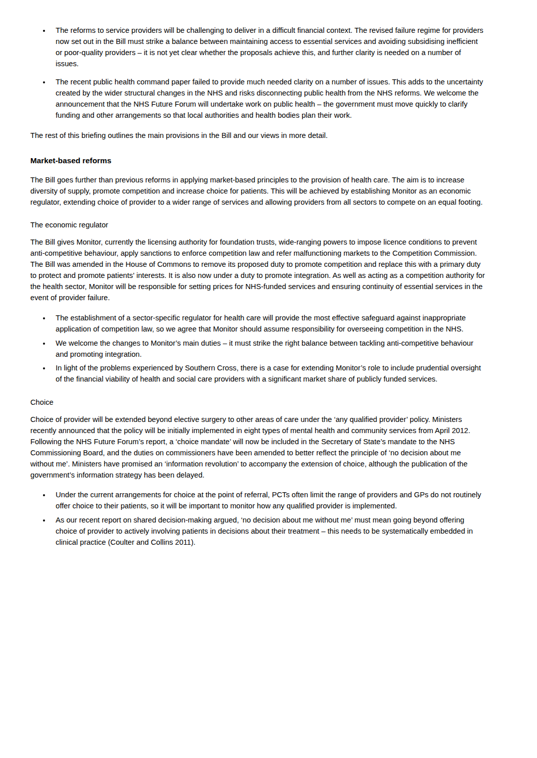The reforms to service providers will be challenging to deliver in a difficult financial context. The revised failure regime for providers now set out in the Bill must strike a balance between maintaining access to essential services and avoiding subsidising inefficient or poor-quality providers – it is not yet clear whether the proposals achieve this, and further clarity is needed on a number of issues.
The recent public health command paper failed to provide much needed clarity on a number of issues. This adds to the uncertainty created by the wider structural changes in the NHS and risks disconnecting public health from the NHS reforms. We welcome the announcement that the NHS Future Forum will undertake work on public health – the government must move quickly to clarify funding and other arrangements so that local authorities and health bodies plan their work.
The rest of this briefing outlines the main provisions in the Bill and our views in more detail.
Market-based reforms
The Bill goes further than previous reforms in applying market-based principles to the provision of health care. The aim is to increase diversity of supply, promote competition and increase choice for patients. This will be achieved by establishing Monitor as an economic regulator, extending choice of provider to a wider range of services and allowing providers from all sectors to compete on an equal footing.
The economic regulator
The Bill gives Monitor, currently the licensing authority for foundation trusts, wide-ranging powers to impose licence conditions to prevent anti-competitive behaviour, apply sanctions to enforce competition law and refer malfunctioning markets to the Competition Commission. The Bill was amended in the House of Commons to remove its proposed duty to promote competition and replace this with a primary duty to protect and promote patients’ interests. It is also now under a duty to promote integration. As well as acting as a competition authority for the health sector, Monitor will be responsible for setting prices for NHS-funded services and ensuring continuity of essential services in the event of provider failure.
The establishment of a sector-specific regulator for health care will provide the most effective safeguard against inappropriate application of competition law, so we agree that Monitor should assume responsibility for overseeing competition in the NHS.
We welcome the changes to Monitor’s main duties – it must strike the right balance between tackling anti-competitive behaviour and promoting integration.
In light of the problems experienced by Southern Cross, there is a case for extending Monitor’s role to include prudential oversight of the financial viability of health and social care providers with a significant market share of publicly funded services.
Choice
Choice of provider will be extended beyond elective surgery to other areas of care under the ‘any qualified provider’ policy. Ministers recently announced that the policy will be initially implemented in eight types of mental health and community services from April 2012. Following the NHS Future Forum’s report, a ‘choice mandate’ will now be included in the Secretary of State’s mandate to the NHS Commissioning Board, and the duties on commissioners have been amended to better reflect the principle of ‘no decision about me without me’. Ministers have promised an ‘information revolution’ to accompany the extension of choice, although the publication of the government’s information strategy has been delayed.
Under the current arrangements for choice at the point of referral, PCTs often limit the range of providers and GPs do not routinely offer choice to their patients, so it will be important to monitor how any qualified provider is implemented.
As our recent report on shared decision-making argued, ‘no decision about me without me’ must mean going beyond offering choice of provider to actively involving patients in decisions about their treatment – this needs to be systematically embedded in clinical practice (Coulter and Collins 2011).